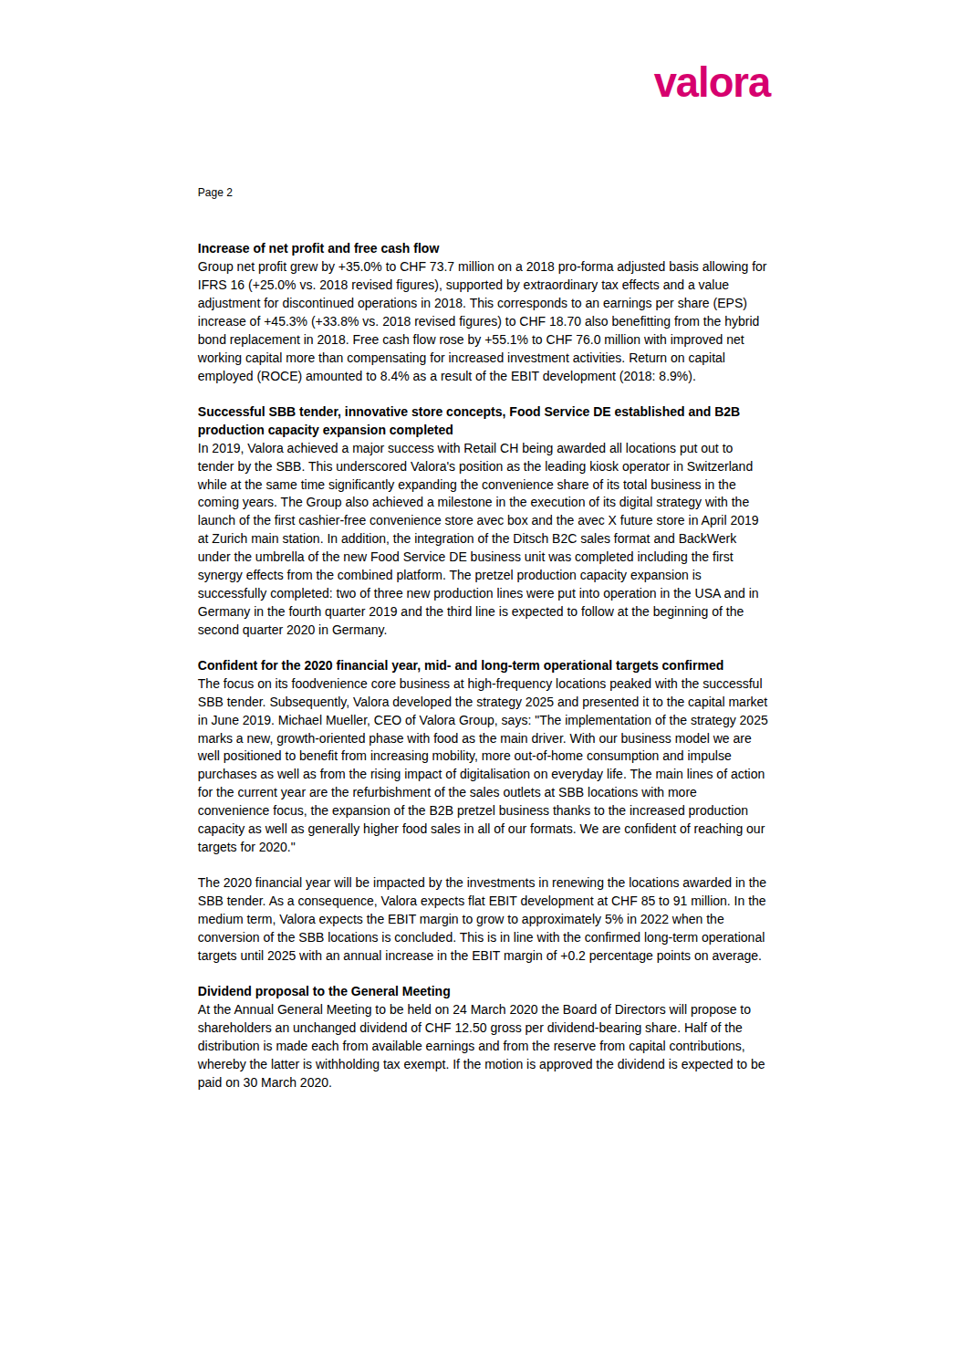valora
Page 2
Increase of net profit and free cash flow
Group net profit grew by +35.0% to CHF 73.7 million on a 2018 pro-forma adjusted basis allowing for IFRS 16 (+25.0% vs. 2018 revised figures), supported by extraordinary tax effects and a value adjustment for discontinued operations in 2018. This corresponds to an earnings per share (EPS) increase of +45.3% (+33.8% vs. 2018 revised figures) to CHF 18.70 also benefitting from the hybrid bond replacement in 2018. Free cash flow rose by +55.1% to CHF 76.0 million with improved net working capital more than compensating for increased investment activities. Return on capital employed (ROCE) amounted to 8.4% as a result of the EBIT development (2018: 8.9%).
Successful SBB tender, innovative store concepts, Food Service DE established and B2B production capacity expansion completed
In 2019, Valora achieved a major success with Retail CH being awarded all locations put out to tender by the SBB. This underscored Valora's position as the leading kiosk operator in Switzerland while at the same time significantly expanding the convenience share of its total business in the coming years. The Group also achieved a milestone in the execution of its digital strategy with the launch of the first cashier-free convenience store avec box and the avec X future store in April 2019 at Zurich main station. In addition, the integration of the Ditsch B2C sales format and BackWerk under the umbrella of the new Food Service DE business unit was completed including the first synergy effects from the combined platform. The pretzel production capacity expansion is successfully completed: two of three new production lines were put into operation in the USA and in Germany in the fourth quarter 2019 and the third line is expected to follow at the beginning of the second quarter 2020 in Germany.
Confident for the 2020 financial year, mid- and long-term operational targets confirmed
The focus on its foodvenience core business at high-frequency locations peaked with the successful SBB tender. Subsequently, Valora developed the strategy 2025 and presented it to the capital market in June 2019. Michael Mueller, CEO of Valora Group, says: "The implementation of the strategy 2025 marks a new, growth-oriented phase with food as the main driver. With our business model we are well positioned to benefit from increasing mobility, more out-of-home consumption and impulse purchases as well as from the rising impact of digitalisation on everyday life. The main lines of action for the current year are the refurbishment of the sales outlets at SBB locations with more convenience focus, the expansion of the B2B pretzel business thanks to the increased production capacity as well as generally higher food sales in all of our formats. We are confident of reaching our targets for 2020."
The 2020 financial year will be impacted by the investments in renewing the locations awarded in the SBB tender. As a consequence, Valora expects flat EBIT development at CHF 85 to 91 million. In the medium term, Valora expects the EBIT margin to grow to approximately 5% in 2022 when the conversion of the SBB locations is concluded. This is in line with the confirmed long-term operational targets until 2025 with an annual increase in the EBIT margin of +0.2 percentage points on average.
Dividend proposal to the General Meeting
At the Annual General Meeting to be held on 24 March 2020 the Board of Directors will propose to shareholders an unchanged dividend of CHF 12.50 gross per dividend-bearing share. Half of the distribution is made each from available earnings and from the reserve from capital contributions, whereby the latter is withholding tax exempt. If the motion is approved the dividend is expected to be paid on 30 March 2020.